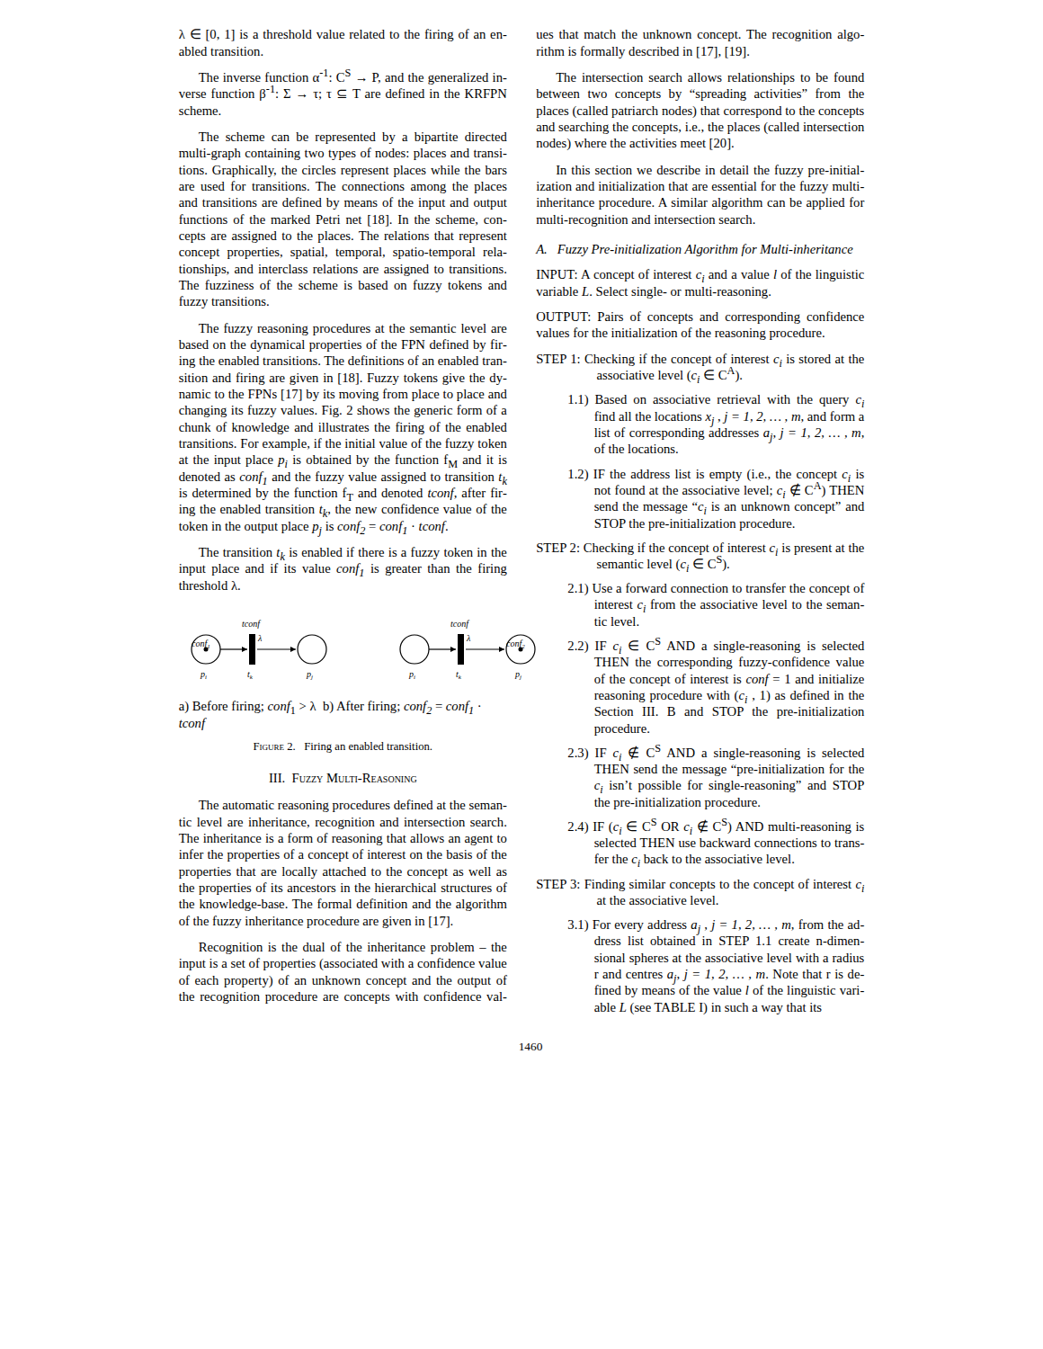λ ∈ [0, 1] is a threshold value related to the firing of an enabled transition.
The inverse function α-1: CS → P, and the generalized inverse function β-1: Σ → τ; τ ⊆ T are defined in the KRFPN scheme.
The scheme can be represented by a bipartite directed multi-graph containing two types of nodes: places and transitions. Graphically, the circles represent places while the bars are used for transitions. The connections among the places and transitions are defined by means of the input and output functions of the marked Petri net [18]. In the scheme, concepts are assigned to the places. The relations that represent concept properties, spatial, temporal, spatio-temporal relationships, and interclass relations are assigned to transitions. The fuzziness of the scheme is based on fuzzy tokens and fuzzy transitions.
The fuzzy reasoning procedures at the semantic level are based on the dynamical properties of the FPN defined by firing the enabled transitions. The definitions of an enabled transition and firing are given in [18]. Fuzzy tokens give the dynamic to the FPNs [17] by its moving from place to place and changing its fuzzy values. Fig. 2 shows the generic form of a chunk of knowledge and illustrates the firing of the enabled transitions. For example, if the initial value of the fuzzy token at the input place pi is obtained by the function fM and it is denoted as conf1 and the fuzzy value assigned to transition tk is determined by the function fT and denoted tconf, after firing the enabled transition tk, the new confidence value of the token in the output place pj is conf2 = conf1 · tconf.
The transition tk is enabled if there is a fuzzy token in the input place and if its value conf1 is greater than the firing threshold λ.
conf1 tconf λ pi tk pj tconf λ pi tk pj conf2
a) Before firing; conf1 > λ b) After firing; conf2 = conf1 · tconf
Figure 2. Firing an enabled transition.
III. Fuzzy Multi-Reasoning
The automatic reasoning procedures defined at the semantic level are inheritance, recognition and intersection search. The inheritance is a form of reasoning that allows an agent to infer the properties of a concept of interest on the basis of the properties that are locally attached to the concept as well as the properties of its ancestors in the hierarchical structures of the knowledge-base. The formal definition and the algorithm of the fuzzy inheritance procedure are given in [17].
Recognition is the dual of the inheritance problem – the input is a set of properties (associated with a confidence value of each property) of an unknown concept and the output of the recognition procedure are concepts with confidence values that match the unknown concept. The recognition algorithm is formally described in [17], [19].
The intersection search allows relationships to be found between two concepts by “spreading activities” from the places (called patriarch nodes) that correspond to the concepts and searching the concepts, i.e., the places (called intersection nodes) where the activities meet [20].
In this section we describe in detail the fuzzy pre-initialization and initialization that are essential for the fuzzy multi-inheritance procedure. A similar algorithm can be applied for multi-recognition and intersection search.
A. Fuzzy Pre-initialization Algorithm for Multi-inheritance
INPUT: A concept of interest ci and a value l of the linguistic variable L. Select single- or multi-reasoning.
OUTPUT: Pairs of concepts and corresponding confidence values for the initialization of the reasoning procedure.
STEP 1: Checking if the concept of interest ci is stored at the associative level (ci ∈ CA).
1.1) Based on associative retrieval with the query ci find all the locations xj , j = 1, 2, … , m, and form a list of corresponding addresses aj, j = 1, 2, … , m, of the locations.
1.2) IF the address list is empty (i.e., the concept ci is not found at the associative level; ci ∉ CA) THEN send the message “ci is an unknown concept” and STOP the pre-initialization procedure.
STEP 2: Checking if the concept of interest ci is present at the semantic level (ci ∈ CS).
2.1) Use a forward connection to transfer the concept of interest ci from the associative level to the semantic level.
2.2) IF ci ∈ CS AND a single-reasoning is selected THEN the corresponding fuzzy-confidence value of the concept of interest is conf = 1 and initialize reasoning procedure with (ci , 1) as defined in the Section III. B and STOP the pre-initialization procedure.
2.3) IF ci ∉ CS AND a single-reasoning is selected THEN send the message “pre-initialization for the ci isn’t possible for single-reasoning” and STOP the pre-initialization procedure.
2.4) IF (ci ∈ CS OR ci ∉ CS) AND multi-reasoning is selected THEN use backward connections to transfer the ci back to the associative level.
STEP 3: Finding similar concepts to the concept of interest ci at the associative level.
3.1) For every address aj , j = 1, 2, … , m, from the address list obtained in STEP 1.1 create n-dimensional spheres at the associative level with a radius r and centres aj, j = 1, 2, … , m. Note that r is defined by means of the value l of the linguistic variable L (see TABLE I) in such a way that its
1460